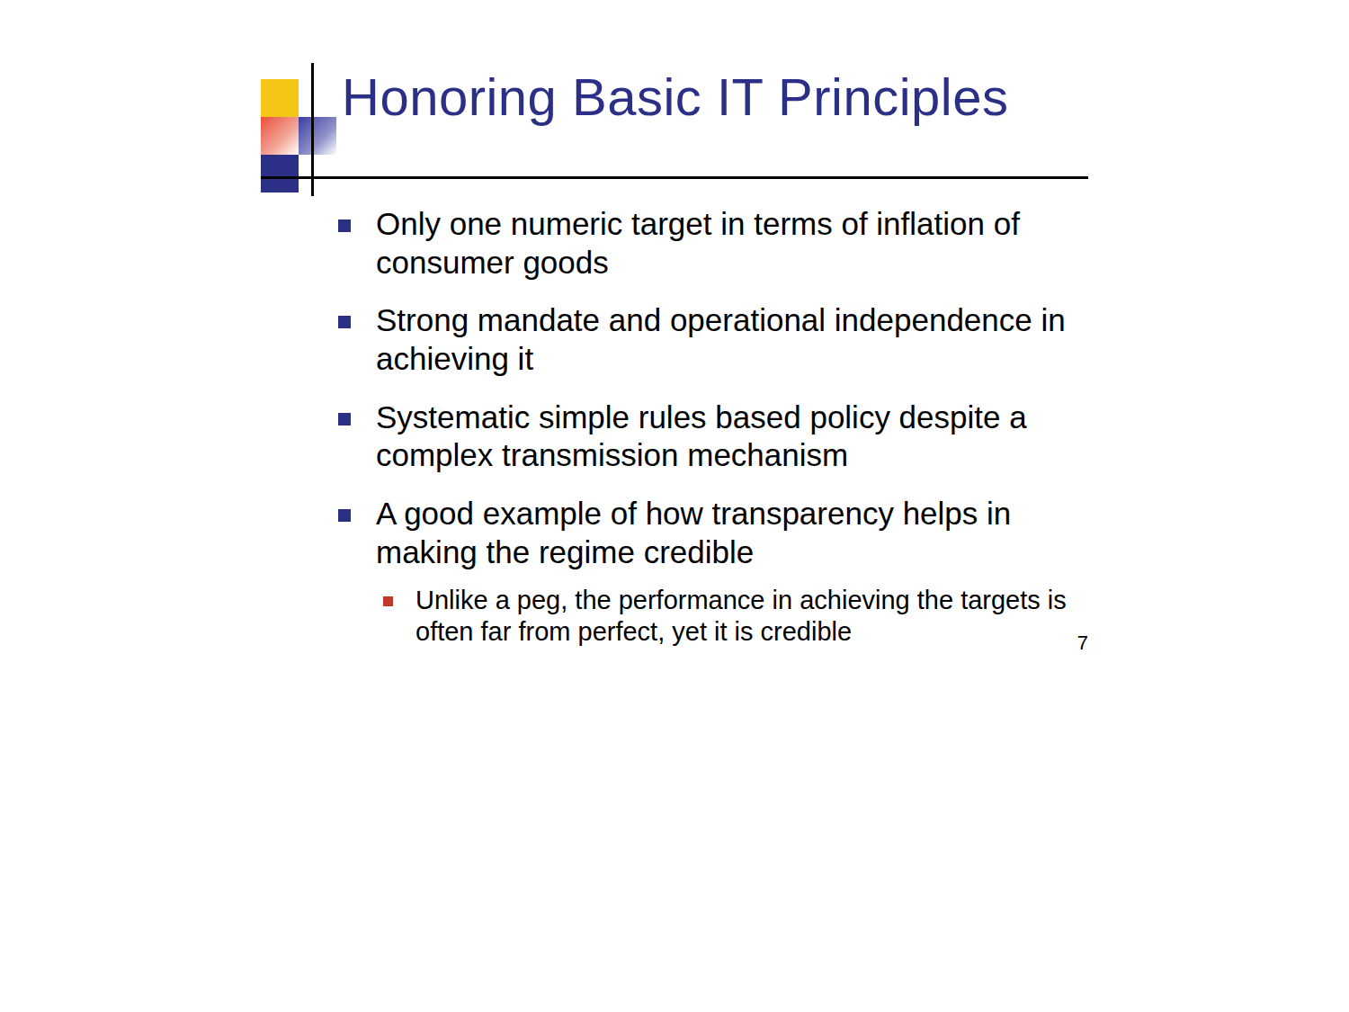Honoring Basic IT Principles
Only one numeric target in terms of inflation of consumer goods
Strong mandate and operational independence in achieving it
Systematic simple rules based policy despite a complex transmission mechanism
A good example of how transparency helps in making the regime credible
Unlike a peg, the performance in achieving the targets is often far from perfect, yet it is credible
7